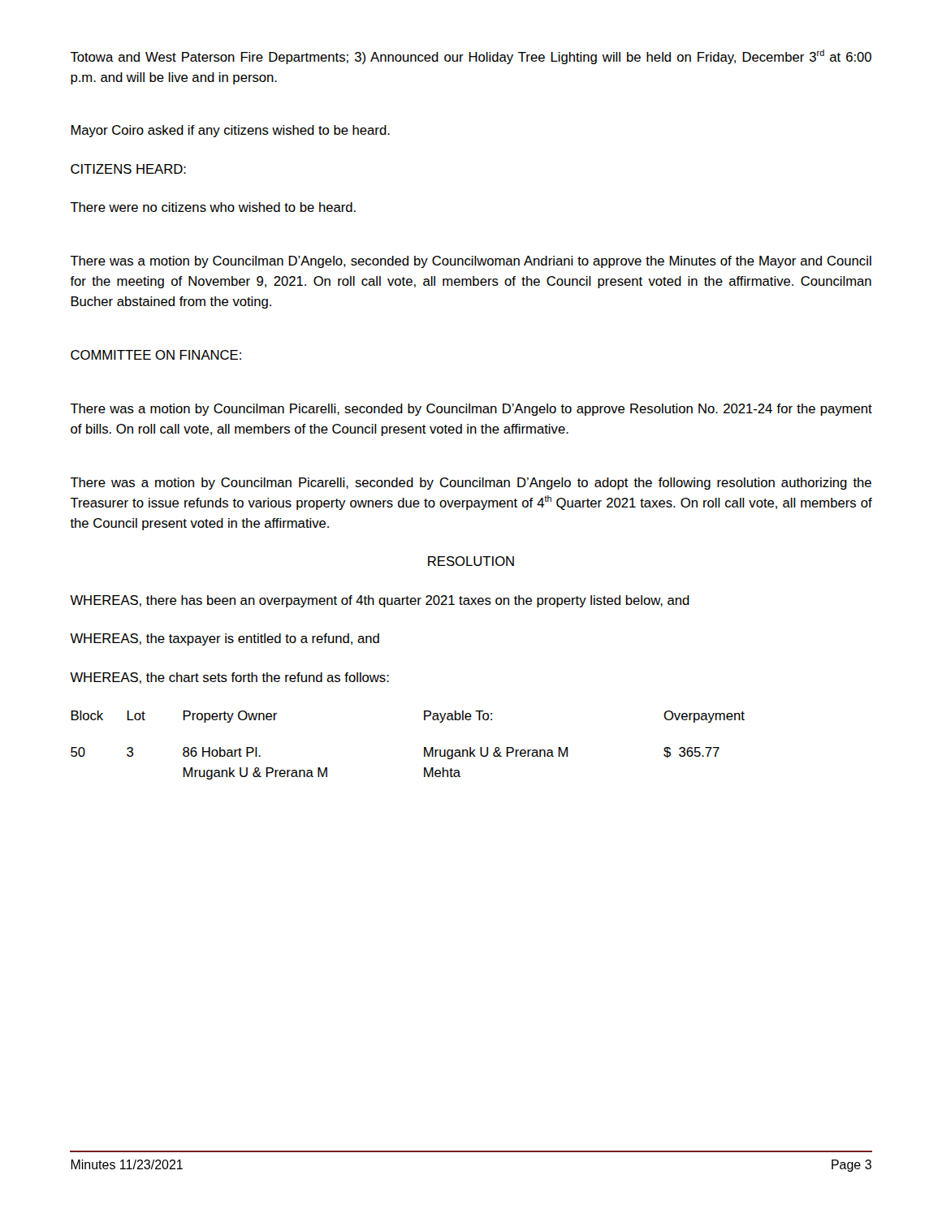Totowa and West Paterson Fire Departments; 3) Announced our Holiday Tree Lighting will be held on Friday, December 3rd at 6:00 p.m. and will be live and in person.
Mayor Coiro asked if any citizens wished to be heard.
CITIZENS HEARD:
There were no citizens who wished to be heard.
There was a motion by Councilman D’Angelo, seconded by Councilwoman Andriani to approve the Minutes of the Mayor and Council for the meeting of November 9, 2021. On roll call vote, all members of the Council present voted in the affirmative. Councilman Bucher abstained from the voting.
COMMITTEE ON FINANCE:
There was a motion by Councilman Picarelli, seconded by Councilman D’Angelo to approve Resolution No. 2021-24 for the payment of bills. On roll call vote, all members of the Council present voted in the affirmative.
There was a motion by Councilman Picarelli, seconded by Councilman D’Angelo to adopt the following resolution authorizing the Treasurer to issue refunds to various property owners due to overpayment of 4th Quarter 2021 taxes. On roll call vote, all members of the Council present voted in the affirmative.
RESOLUTION
WHEREAS, there has been an overpayment of 4th quarter 2021 taxes on the property listed below, and
WHEREAS, the taxpayer is entitled to a refund, and
WHEREAS, the chart sets forth the refund as follows:
| Block | Lot | Property Owner | Payable To: | Overpayment |
| --- | --- | --- | --- | --- |
| 50 | 3 | 86 Hobart Pl. Mrugank U & Prerana M | Mrugank U & Prerana M Mehta | $ 365.77 |
Minutes 11/23/2021 Page 3